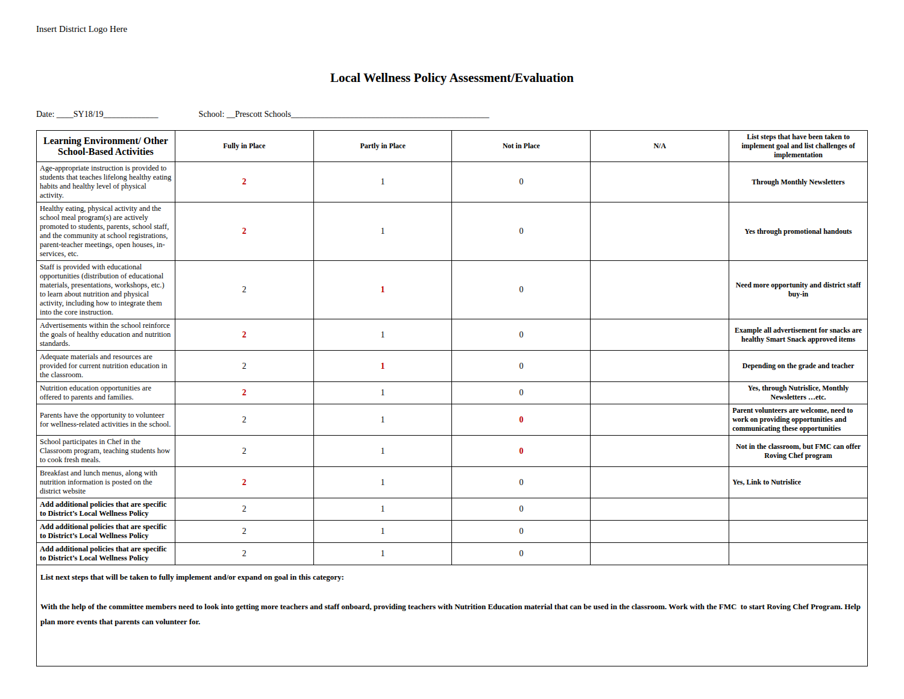Insert District Logo Here
Local Wellness Policy Assessment/Evaluation
Date: ____SY18/19_____________ School: __Prescott Schools_______________________________________________
| Learning Environment/ Other School-Based Activities | Fully in Place | Partly in Place | Not in Place | N/A | List steps that have been taken to implement goal and list challenges of implementation |
| --- | --- | --- | --- | --- | --- |
| Age-appropriate instruction is provided to students that teaches lifelong healthy eating habits and healthy level of physical activity. | 2 | 1 | 0 | | Through Monthly Newsletters |
| Healthy eating, physical activity and the school meal program(s) are actively promoted to students, parents, school staff, and the community at school registrations, parent-teacher meetings, open houses, in-services, etc. | 2 | 1 | 0 | | Yes through promotional handouts |
| Staff is provided with educational opportunities (distribution of educational materials, presentations, workshops, etc.) to learn about nutrition and physical activity, including how to integrate them into the core instruction. | 2 | 1 | 0 | | Need more opportunity and district staff buy-in |
| Advertisements within the school reinforce the goals of healthy education and nutrition standards. | 2 | 1 | 0 | | Example all advertisement for snacks are healthy Smart Snack approved items |
| Adequate materials and resources are provided for current nutrition education in the classroom. | 2 | 1 | 0 | | Depending on the grade and teacher |
| Nutrition education opportunities are offered to parents and families. | 2 | 1 | 0 | | Yes, through Nutrislice, Monthly Newsletters …etc. |
| Parents have the opportunity to volunteer for wellness-related activities in the school. | 2 | 1 | 0 | | Parent volunteers are welcome, need to work on providing opportunities and communicating these opportunities |
| School participates in Chef in the Classroom program, teaching students how to cook fresh meals. | 2 | 1 | 0 | | Not in the classroom, but FMC can offer Roving Chef program |
| Breakfast and lunch menus, along with nutrition information is posted on the district website | 2 | 1 | 0 | | Yes, Link to Nutrislice |
| Add additional policies that are specific to District’s Local Wellness Policy | 2 | 1 | 0 | | |
| Add additional policies that are specific to District’s Local Wellness Policy | 2 | 1 | 0 | | |
| Add additional policies that are specific to District’s Local Wellness Policy | 2 | 1 | 0 | | |
| List next steps that will be taken to fully implement and/or expand on goal in this category: With the help of the committee members need to look into getting more teachers and staff onboard, providing teachers with Nutrition Education material that can be used in the classroom. Work with the FMC to start Roving Chef Program. Help plan more events that parents can volunteer for. |